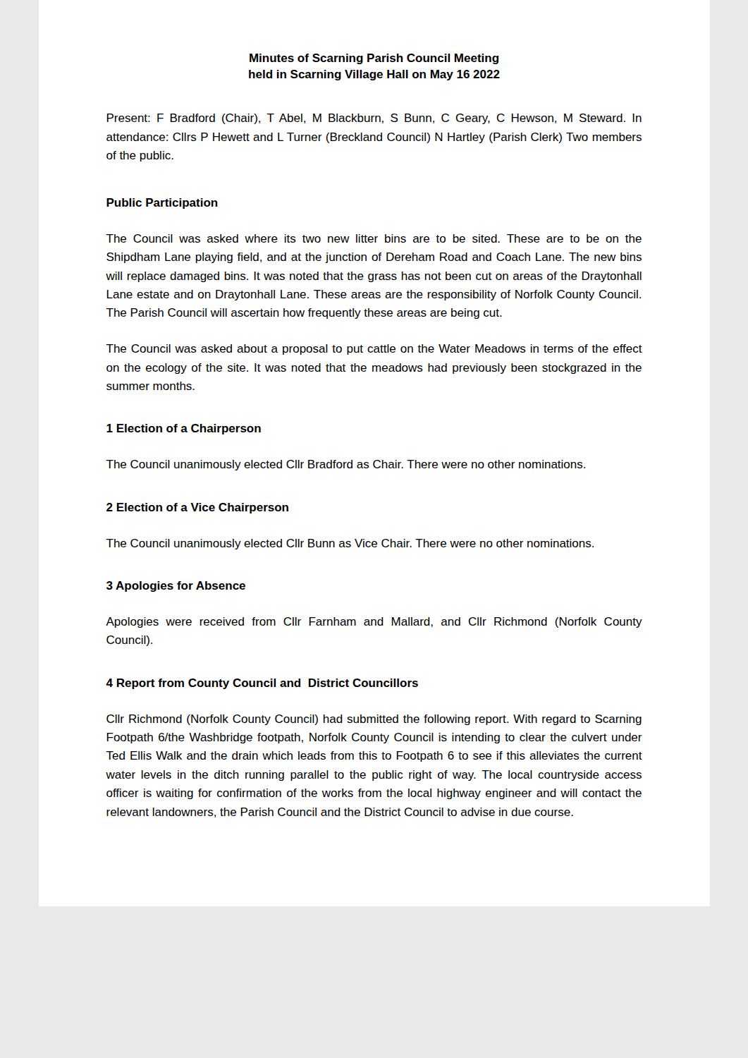Minutes of Scarning Parish Council Meeting held in Scarning Village Hall on May 16 2022
Present: F Bradford (Chair), T Abel, M Blackburn, S Bunn, C Geary, C Hewson, M Steward. In attendance: Cllrs P Hewett and L Turner (Breckland Council) N Hartley (Parish Clerk) Two members of the public.
Public Participation
The Council was asked where its two new litter bins are to be sited. These are to be on the Shipdham Lane playing field, and at the junction of Dereham Road and Coach Lane. The new bins will replace damaged bins. It was noted that the grass has not been cut on areas of the Draytonhall Lane estate and on Draytonhall Lane. These areas are the responsibility of Norfolk County Council. The Parish Council will ascertain how frequently these areas are being cut.
The Council was asked about a proposal to put cattle on the Water Meadows in terms of the effect on the ecology of the site. It was noted that the meadows had previously been stockgrazed in the summer months.
1 Election of a Chairperson
The Council unanimously elected Cllr Bradford as Chair. There were no other nominations.
2 Election of a Vice Chairperson
The Council unanimously elected Cllr Bunn as Vice Chair. There were no other nominations.
3 Apologies for Absence
Apologies were received from Cllr Farnham and Mallard, and Cllr Richmond (Norfolk County Council).
4 Report from County Council and District Councillors
Cllr Richmond (Norfolk County Council) had submitted the following report. With regard to Scarning Footpath 6/the Washbridge footpath, Norfolk County Council is intending to clear the culvert under Ted Ellis Walk and the drain which leads from this to Footpath 6 to see if this alleviates the current water levels in the ditch running parallel to the public right of way. The local countryside access officer is waiting for confirmation of the works from the local highway engineer and will contact the relevant landowners, the Parish Council and the District Council to advise in due course.